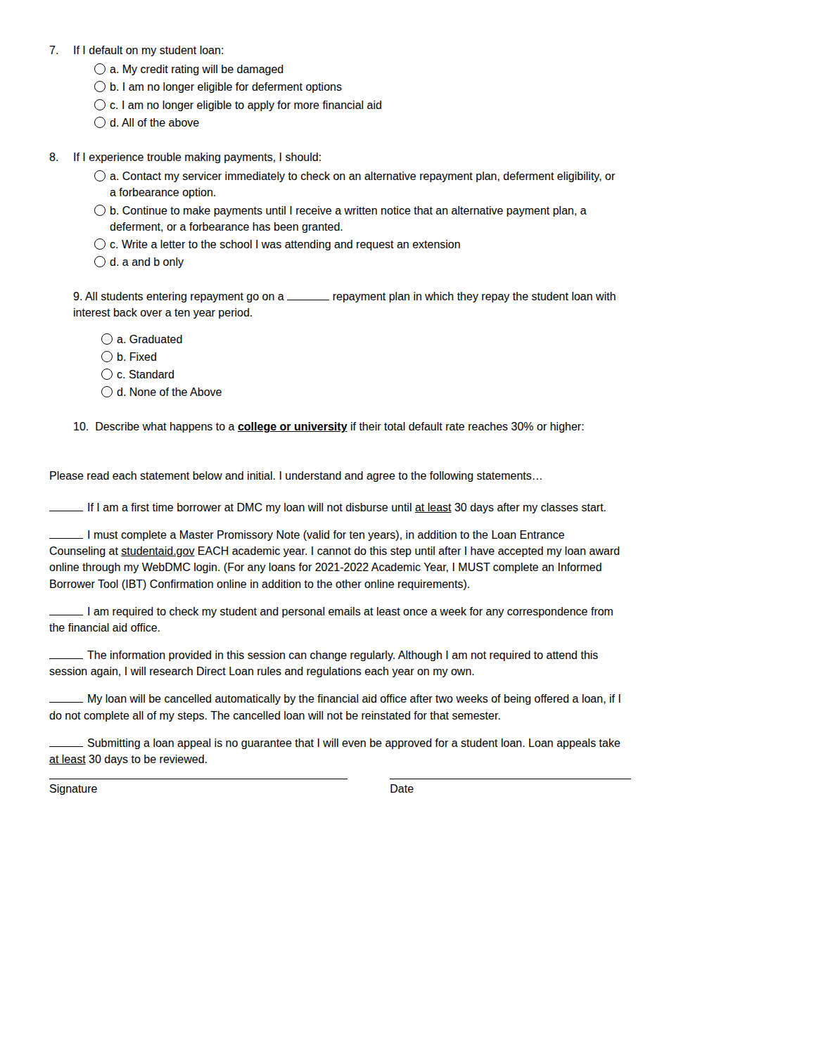7. If I default on my student loan:
a. My credit rating will be damaged
b. I am no longer eligible for deferment options
c. I am no longer eligible to apply for more financial aid
d. All of the above
8. If I experience trouble making payments, I should:
a. Contact my servicer immediately to check on an alternative repayment plan, deferment eligibility, or a forbearance option.
b. Continue to make payments until I receive a written notice that an alternative payment plan, a deferment, or a forbearance has been granted.
c. Write a letter to the school I was attending and request an extension
d. a and b only
9. All students entering repayment go on a repayment plan in which they repay the student loan with interest back over a ten year period.
a. Graduated
b. Fixed
c. Standard
d. None of the Above
10. Describe what happens to a college or university if their total default rate reaches 30% or higher:
Please read each statement below and initial. I understand and agree to the following statements…
If I am a first time borrower at DMC my loan will not disburse until at least 30 days after my classes start.
I must complete a Master Promissory Note (valid for ten years), in addition to the Loan Entrance Counseling at studentaid.gov EACH academic year. I cannot do this step until after I have accepted my loan award online through my WebDMC login. (For any loans for 2021-2022 Academic Year, I MUST complete an Informed Borrower Tool (IBT) Confirmation online in addition to the other online requirements).
I am required to check my student and personal emails at least once a week for any correspondence from the financial aid office.
The information provided in this session can change regularly. Although I am not required to attend this session again, I will research Direct Loan rules and regulations each year on my own.
My loan will be cancelled automatically by the financial aid office after two weeks of being offered a loan, if I do not complete all of my steps. The cancelled loan will not be reinstated for that semester.
Submitting a loan appeal is no guarantee that I will even be approved for a student loan. Loan appeals take at least 30 days to be reviewed.
Signature
Date